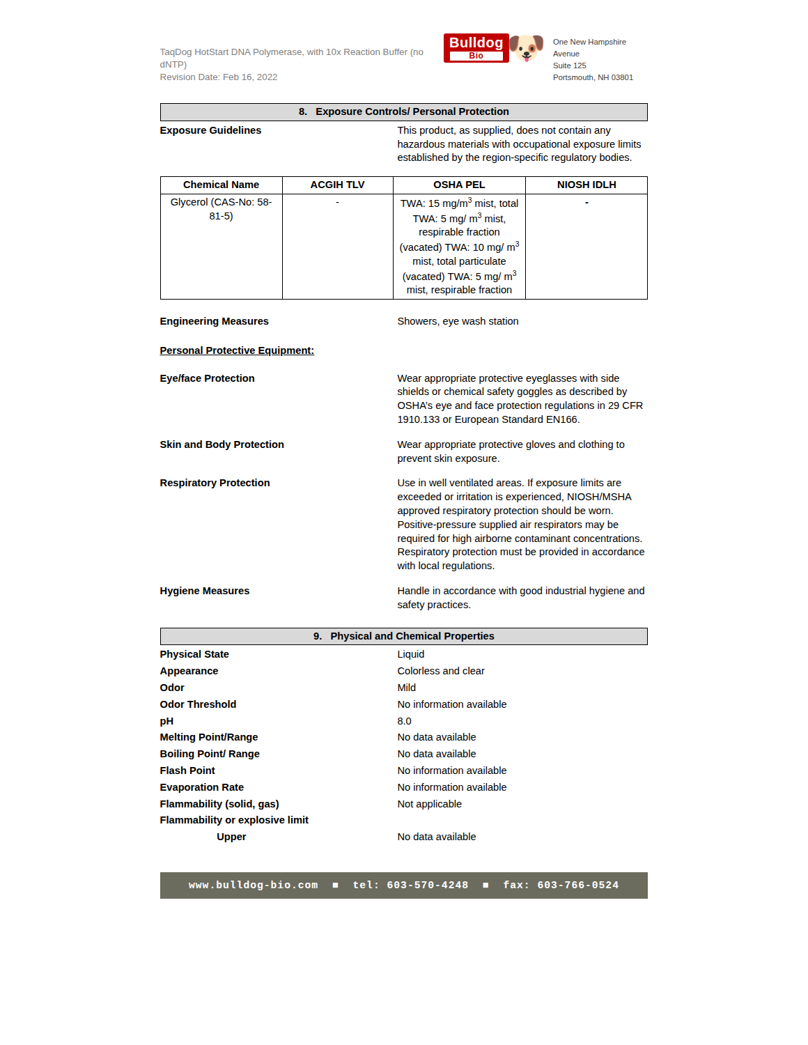TaqDog HotStart DNA Polymerase, with 10x Reaction Buffer (no dNTP)
Revision Date: Feb 16, 2022
BulldogBio
🐶
One New Hampshire Avenue
Suite 125
Portsmouth, NH 03801
8. Exposure Controls/ Personal Protection
Exposure Guidelines
This product, as supplied, does not contain any hazardous materials with occupational exposure limits established by the region-specific regulatory bodies.
| Chemical Name | ACGIH TLV | OSHA PEL | NIOSH IDLH |
| --- | --- | --- | --- |
| Glycerol (CAS-No: 58-81-5) | - | TWA: 15 mg/m 3 mist, total TWA: 5 mg/ m 3 mist, respirable fraction (vacated) TWA: 10 mg/ m 3 mist, total particulate (vacated) TWA: 5 mg/ m 3 mist, respirable fraction | - |
Engineering Measures
Showers, eye wash station
Personal Protective Equipment:
Eye/face Protection
Wear appropriate protective eyeglasses with side shields or chemical safety goggles as described by OSHA’s eye and face protection regulations in 29 CFR 1910.133 or European Standard EN166.
Skin and Body Protection
Wear appropriate protective gloves and clothing to prevent skin exposure.
Respiratory Protection
Use in well ventilated areas. If exposure limits are exceeded or irritation is experienced, NIOSH/MSHA approved respiratory protection should be worn. Positive-pressure supplied air respirators may be required for high airborne contaminant concentrations. Respiratory protection must be provided in accordance with local regulations.
Hygiene Measures
Handle in accordance with good industrial hygiene and safety practices.
9. Physical and Chemical Properties
Physical State
Liquid
Appearance
Colorless and clear
Odor
Mild
Odor Threshold
No information available
pH
8.0
Melting Point/Range
No data available
Boiling Point/ Range
No data available
Flash Point
No information available
Evaporation Rate
No information available
Flammability (solid, gas)
Not applicable
Flammability or explosive limit
Upper
No data available
www.bulldog-bio.com ■ tel: 603-570-4248 ■ fax: 603-766-0524